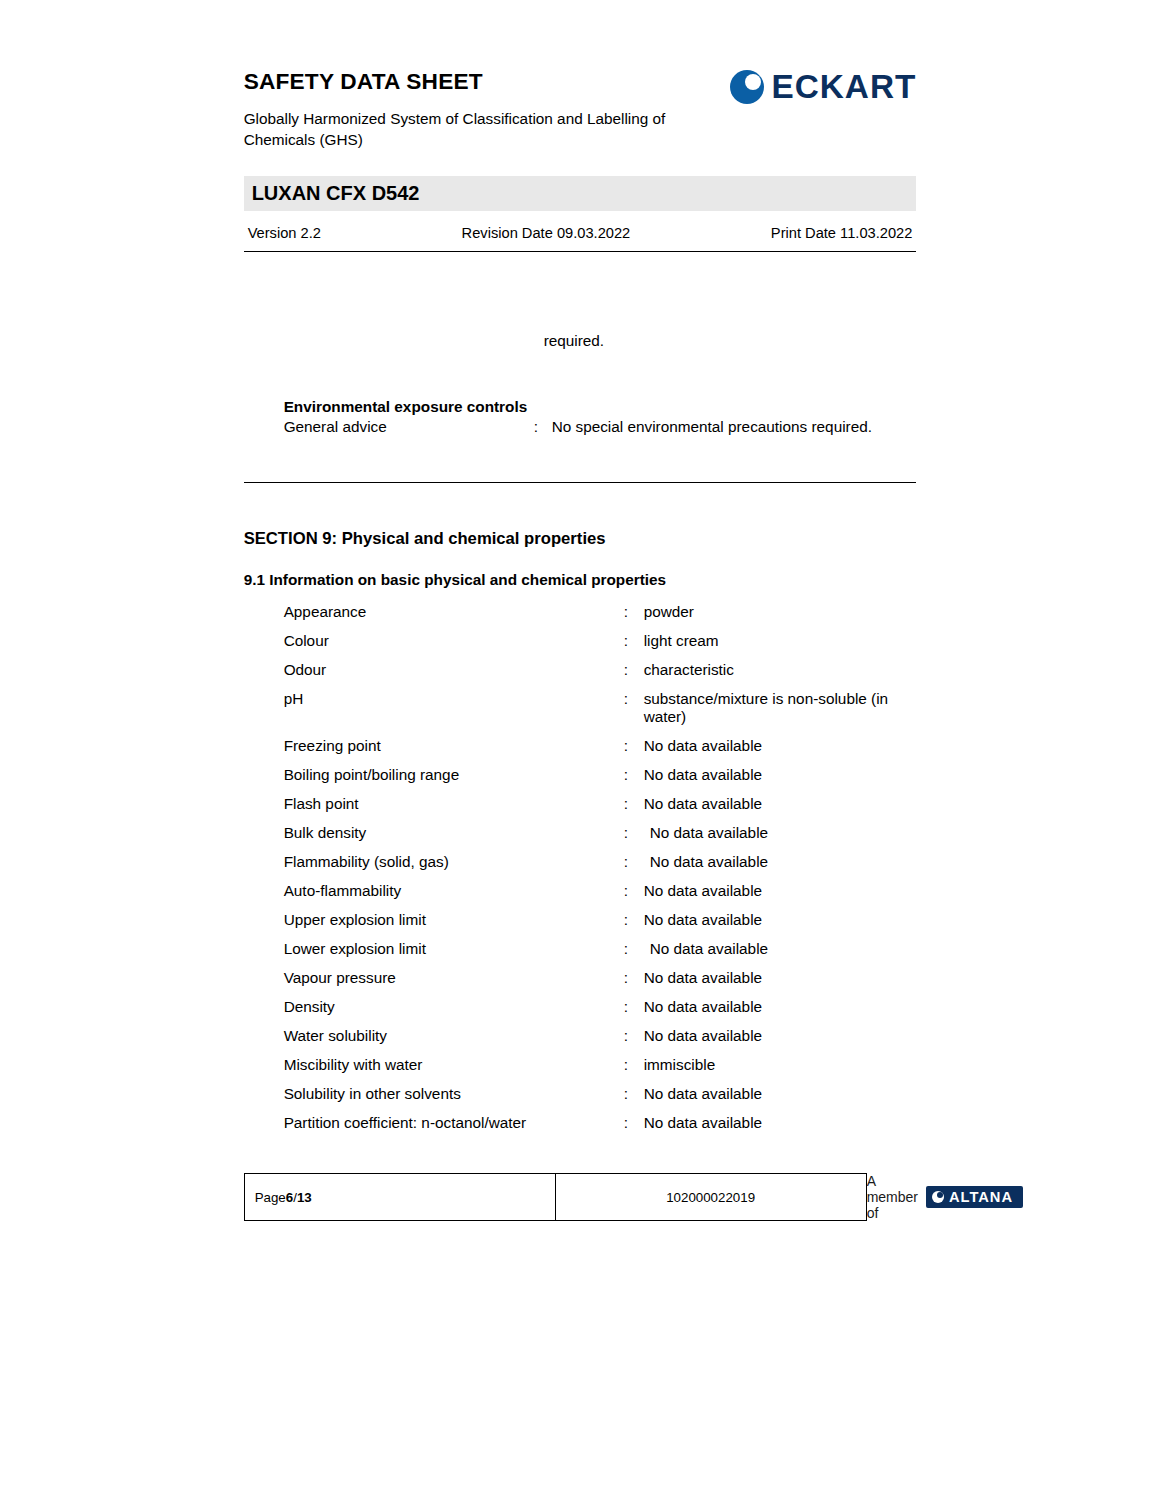SAFETY DATA SHEET
Globally Harmonized System of Classification and Labelling of
Chemicals (GHS)
ECKART
LUXAN CFX D542
Version 2.2
Revision Date 09.03.2022
Print Date 11.03.2022
required.
Environmental exposure controls
General advice
:
No special environmental precautions required.
SECTION 9: Physical and chemical properties
9.1 Information on basic physical and chemical properties
Appearance
:
powder
Colour
:
light cream
Odour
:
characteristic
pH
:
substance/mixture is non-soluble (in water)
Freezing point
:
No data available
Boiling point/boiling range
:
No data available
Flash point
:
No data available
Bulk density
:
No data available
Flammability (solid, gas)
:
No data available
Auto-flammability
:
No data available
Upper explosion limit
:
No data available
Lower explosion limit
:
No data available
Vapour pressure
:
No data available
Density
:
No data available
Water solubility
:
No data available
Miscibility with water
:
immiscible
Solubility in other solvents
:
No data available
Partition coefficient: n-octanol/water
:
No data available
Page 6 / 13
102000022019
A member of ALTANA